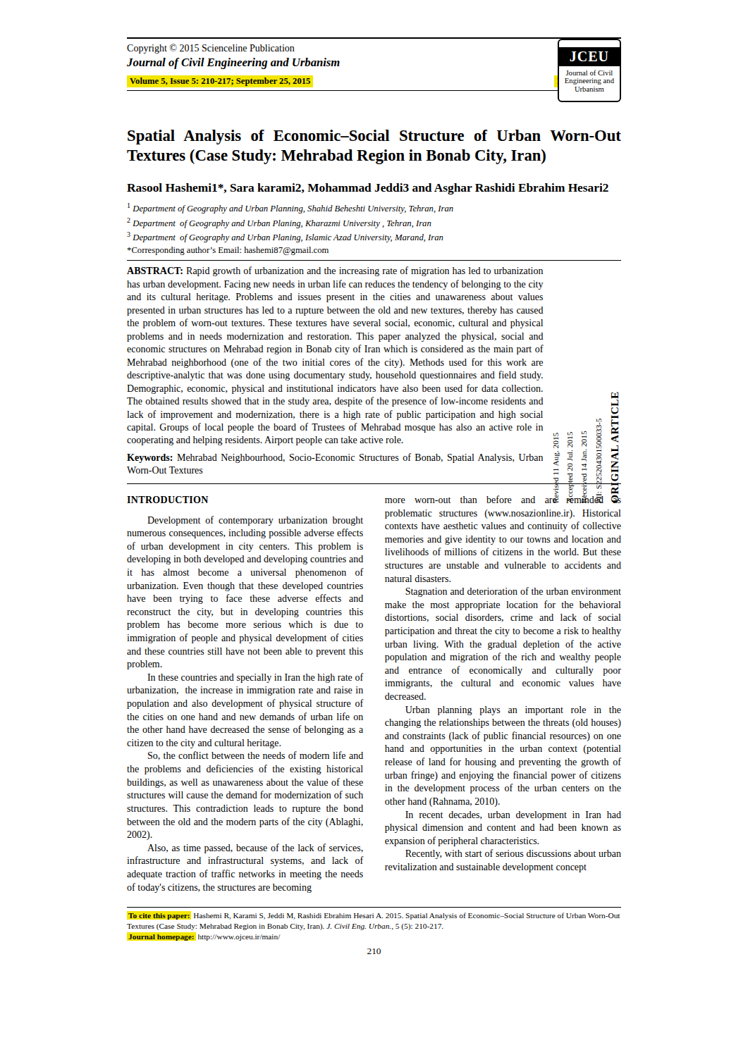JCEU
Journal of Civil
Engineering and
Urbanism
Copyright © 2015 Scienceline Publication
Journal of Civil Engineering and Urbanism
Volume 5, Issue 5: 210-217; September 25, 2015 ISSN-2252-0430
Spatial Analysis of Economic–Social Structure of Urban Worn-Out Textures (Case Study: Mehrabad Region in Bonab City, Iran)
Rasool Hashemi1*, Sara karami2, Mohammad Jeddi3 and Asghar Rashidi Ebrahim Hesari2
1 Department of Geography and Urban Planning, Shahid Beheshti University, Tehran, Iran
2 Department of Geography and Urban Planing, Kharazmi University , Tehran, Iran
3 Department of Geography and Urban Planing, Islamic Azad University, Marand, Iran
*Corresponding author’s Email: hashemi87@gmail.com
Revised 11 Aug. 2015
Accepted 20 Jul. 2015
Received 14 Jan. 2015
PII: S225204301500033-5
ORIGINAL ARTICLE
ABSTRACT: Rapid growth of urbanization and the increasing rate of migration has led to urbanization has urban development. Facing new needs in urban life can reduces the tendency of belonging to the city and its cultural heritage. Problems and issues present in the cities and unawareness about values presented in urban structures has led to a rupture between the old and new textures, thereby has caused the problem of worn-out textures. These textures have several social, economic, cultural and physical problems and in needs modernization and restoration. This paper analyzed the physical, social and economic structures on Mehrabad region in Bonab city of Iran which is considered as the main part of Mehrabad neighborhood (one of the two initial cores of the city). Methods used for this work are descriptive-analytic that was done using documentary study, household questionnaires and field study. Demographic, economic, physical and institutional indicators have also been used for data collection. The obtained results showed that in the study area, despite of the presence of low-income residents and lack of improvement and modernization, there is a high rate of public participation and high social capital. Groups of local people the board of Trustees of Mehrabad mosque has also an active role in cooperating and helping residents. Airport people can take active role.
Keywords: Mehrabad Neighbourhood, Socio-Economic Structures of Bonab, Spatial Analysis, Urban Worn-Out Textures
INTRODUCTION
Development of contemporary urbanization brought numerous consequences, including possible adverse effects of urban development in city centers. This problem is developing in both developed and developing countries and it has almost become a universal phenomenon of urbanization. Even though that these developed countries have been trying to face these adverse effects and reconstruct the city, but in developing countries this problem has become more serious which is due to immigration of people and physical development of cities and these countries still have not been able to prevent this problem.
In these countries and specially in Iran the high rate of urbanization, the increase in immigration rate and raise in population and also development of physical structure of the cities on one hand and new demands of urban life on the other hand have decreased the sense of belonging as a citizen to the city and cultural heritage.
So, the conflict between the needs of modern life and the problems and deficiencies of the existing historical buildings, as well as unawareness about the value of these structures will cause the demand for modernization of such structures. This contradiction leads to rupture the bond between the old and the modern parts of the city (Ablaghi, 2002).
Also, as time passed, because of the lack of services, infrastructure and infrastructural systems, and lack of adequate traction of traffic networks in meeting the needs of today's citizens, the structures are becoming
more worn-out than before and are reminded as problematic structures (www.nosazionline.ir). Historical contexts have aesthetic values and continuity of collective memories and give identity to our towns and location and livelihoods of millions of citizens in the world. But these structures are unstable and vulnerable to accidents and natural disasters.
Stagnation and deterioration of the urban environment make the most appropriate location for the behavioral distortions, social disorders, crime and lack of social participation and threat the city to become a risk to healthy urban living. With the gradual depletion of the active population and migration of the rich and wealthy people and entrance of economically and culturally poor immigrants, the cultural and economic values have decreased.
Urban planning plays an important role in the changing the relationships between the threats (old houses) and constraints (lack of public financial resources) on one hand and opportunities in the urban context (potential release of land for housing and preventing the growth of urban fringe) and enjoying the financial power of citizens in the development process of the urban centers on the other hand (Rahnama, 2010).
In recent decades, urban development in Iran had physical dimension and content and had been known as expansion of peripheral characteristics.
Recently, with start of serious discussions about urban revitalization and sustainable development concept
To cite this paper: Hashemi R, Karami S, Jeddi M, Rashidi Ebrahim Hesari A. 2015. Spatial Analysis of Economic–Social Structure of Urban Worn-Out Textures (Case Study: Mehrabad Region in Bonab City, Iran). J. Civil Eng. Urban., 5 (5): 210-217.
Journal homepage: http://www.ojceu.ir/main/
210